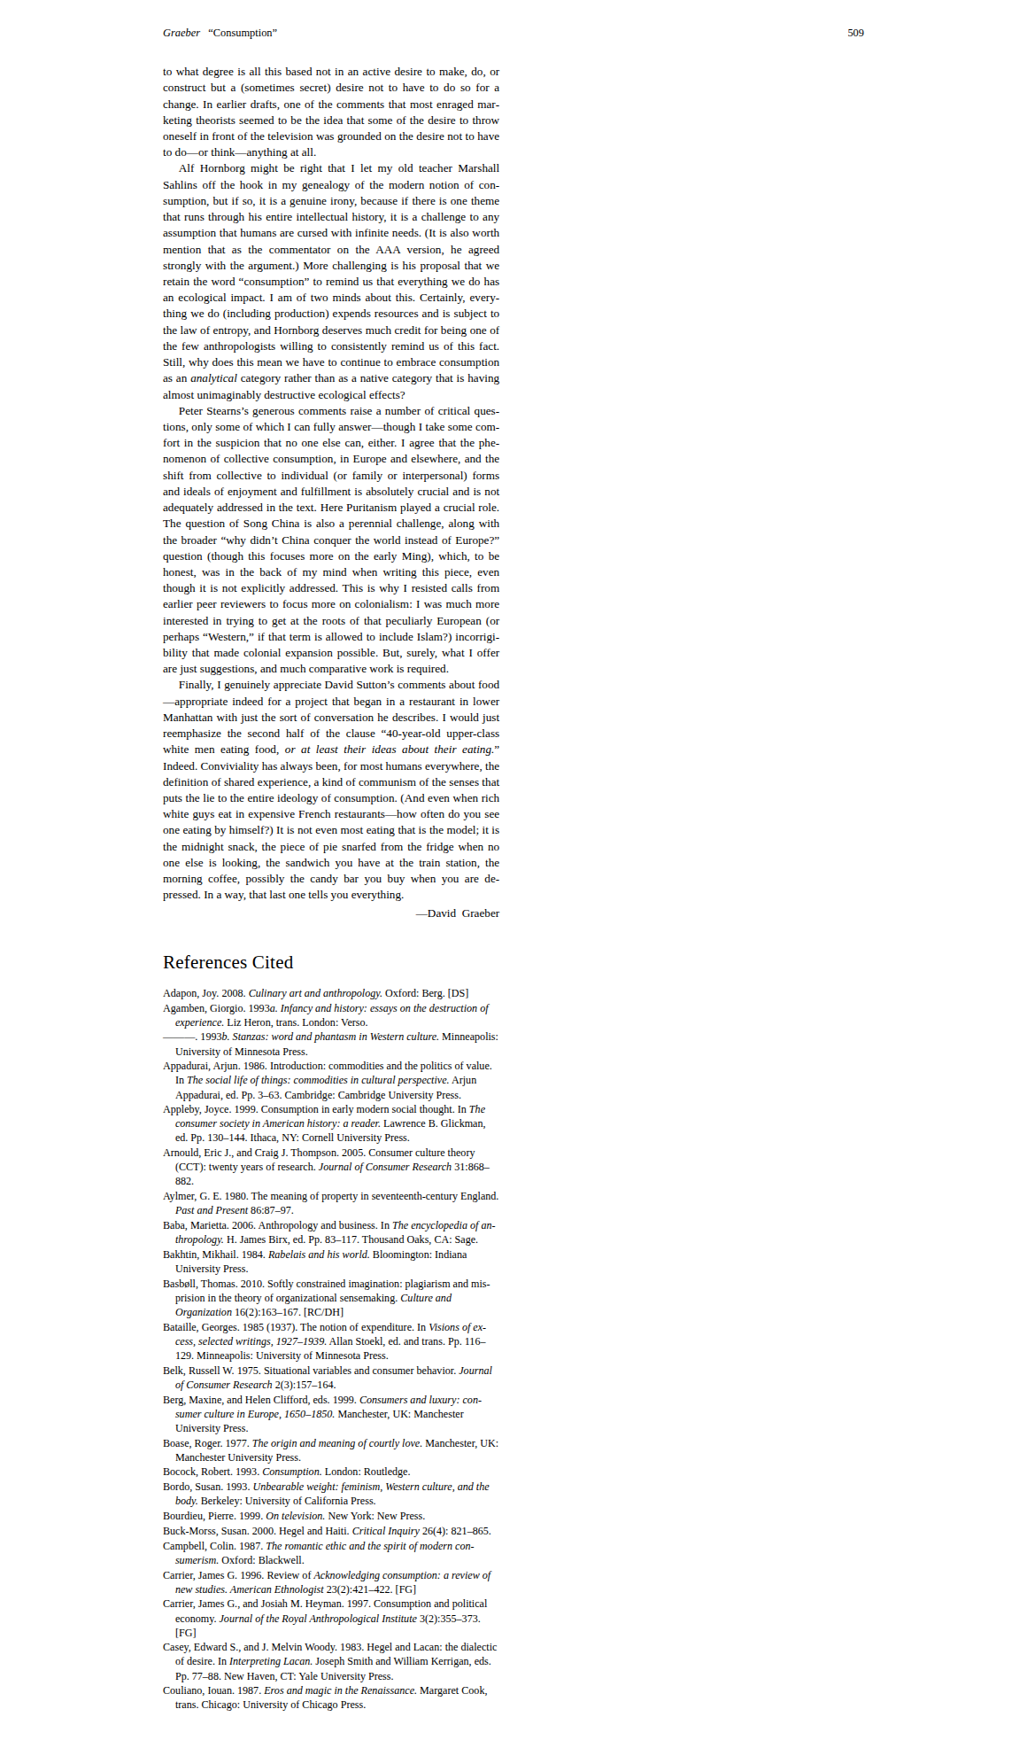Graeber “Consumption” 509
to what degree is all this based not in an active desire to make, do, or construct but a (sometimes secret) desire not to have to do so for a change. In earlier drafts, one of the comments that most enraged marketing theorists seemed to be the idea that some of the desire to throw oneself in front of the television was grounded on the desire not to have to do—or think—anything at all.
Alf Hornborg might be right that I let my old teacher Marshall Sahlins off the hook in my genealogy of the modern notion of consumption, but if so, it is a genuine irony, because if there is one theme that runs through his entire intellectual history, it is a challenge to any assumption that humans are cursed with infinite needs. (It is also worth mention that as the commentator on the AAA version, he agreed strongly with the argument.) More challenging is his proposal that we retain the word “consumption” to remind us that everything we do has an ecological impact. I am of two minds about this. Certainly, everything we do (including production) expends resources and is subject to the law of entropy, and Hornborg deserves much credit for being one of the few anthropologists willing to consistently remind us of this fact. Still, why does this mean we have to continue to embrace consumption as an analytical category rather than as a native category that is having almost unimaginably destructive ecological effects?
Peter Stearns’s generous comments raise a number of critical questions, only some of which I can fully answer—though I take some comfort in the suspicion that no one else can, either. I agree that the phenomenon of collective consumption, in Europe and elsewhere, and the shift from collective to individual (or family or interpersonal) forms and ideals of enjoyment and fulfillment is absolutely crucial and is not adequately addressed in the text. Here Puritanism played a crucial role. The question of Song China is also a perennial challenge, along with the broader “why didn’t China conquer the world instead of Europe?” question (though this focuses more on the early Ming), which, to be honest, was in the back of my mind when writing this piece, even though it is not explicitly addressed. This is why I resisted calls from earlier peer reviewers to focus more on colonialism: I was much more interested in trying to get at the roots of that peculiarly European (or perhaps “Western,” if that term is allowed to include Islam?) incorrigibility that made colonial expansion possible. But, surely, what I offer are just suggestions, and much comparative work is required.
Finally, I genuinely appreciate David Sutton’s comments about food—appropriate indeed for a project that began in a restaurant in lower Manhattan with just the sort of conversation he describes. I would just reemphasize the second half of the clause “40-year-old upper-class white men eating food, or at least their ideas about their eating.” Indeed. Conviviality has always been, for most humans everywhere, the definition of shared experience, a kind of communism of the senses that puts the lie to the entire ideology of consumption. (And even when rich white guys eat in expensive French restaurants—how often do you see one eating by himself?) It is not even most eating that is the model; it is the midnight snack, the piece of pie snarfed from the fridge when no one else is looking, the sandwich you have at the train station, the morning coffee, possibly the candy bar you buy when you are depressed. In a way, that last one tells you everything.
—David Graeber
References Cited
Adapon, Joy. 2008. Culinary art and anthropology. Oxford: Berg. [DS]
Agamben, Giorgio. 1993a. Infancy and history: essays on the destruction of experience. Liz Heron, trans. London: Verso.
———. 1993b. Stanzas: word and phantasm in Western culture. Minneapolis: University of Minnesota Press.
Appadurai, Arjun. 1986. Introduction: commodities and the politics of value. In The social life of things: commodities in cultural perspective. Arjun Appadurai, ed. Pp. 3–63. Cambridge: Cambridge University Press.
Appleby, Joyce. 1999. Consumption in early modern social thought. In The consumer society in American history: a reader. Lawrence B. Glickman, ed. Pp. 130–144. Ithaca, NY: Cornell University Press.
Arnould, Eric J., and Craig J. Thompson. 2005. Consumer culture theory (CCT): twenty years of research. Journal of Consumer Research 31:868–882.
Aylmer, G. E. 1980. The meaning of property in seventeenth-century England. Past and Present 86:87–97.
Baba, Marietta. 2006. Anthropology and business. In The encyclopedia of anthropology. H. James Birx, ed. Pp. 83–117. Thousand Oaks, CA: Sage.
Bakhtin, Mikhail. 1984. Rabelais and his world. Bloomington: Indiana University Press.
Basbøll, Thomas. 2010. Softly constrained imagination: plagiarism and misprision in the theory of organizational sensemaking. Culture and Organization 16(2):163–167. [RC/DH]
Bataille, Georges. 1985 (1937). The notion of expenditure. In Visions of excess, selected writings, 1927–1939. Allan Stoekl, ed. and trans. Pp. 116–129. Minneapolis: University of Minnesota Press.
Belk, Russell W. 1975. Situational variables and consumer behavior. Journal of Consumer Research 2(3):157–164.
Berg, Maxine, and Helen Clifford, eds. 1999. Consumers and luxury: consumer culture in Europe, 1650–1850. Manchester, UK: Manchester University Press.
Boase, Roger. 1977. The origin and meaning of courtly love. Manchester, UK: Manchester University Press.
Bocock, Robert. 1993. Consumption. London: Routledge.
Bordo, Susan. 1993. Unbearable weight: feminism, Western culture, and the body. Berkeley: University of California Press.
Bourdieu, Pierre. 1999. On television. New York: New Press.
Buck-Morss, Susan. 2000. Hegel and Haiti. Critical Inquiry 26(4): 821–865.
Campbell, Colin. 1987. The romantic ethic and the spirit of modern consumerism. Oxford: Blackwell.
Carrier, James G. 1996. Review of Acknowledging consumption: a review of new studies. American Ethnologist 23(2):421–422. [FG]
Carrier, James G., and Josiah M. Heyman. 1997. Consumption and political economy. Journal of the Royal Anthropological Institute 3(2):355–373. [FG]
Casey, Edward S., and J. Melvin Woody. 1983. Hegel and Lacan: the dialectic of desire. In Interpreting Lacan. Joseph Smith and William Kerrigan, eds. Pp. 77–88. New Haven, CT: Yale University Press.
Couliano, Iouan. 1987. Eros and magic in the Renaissance. Margaret Cook, trans. Chicago: University of Chicago Press.